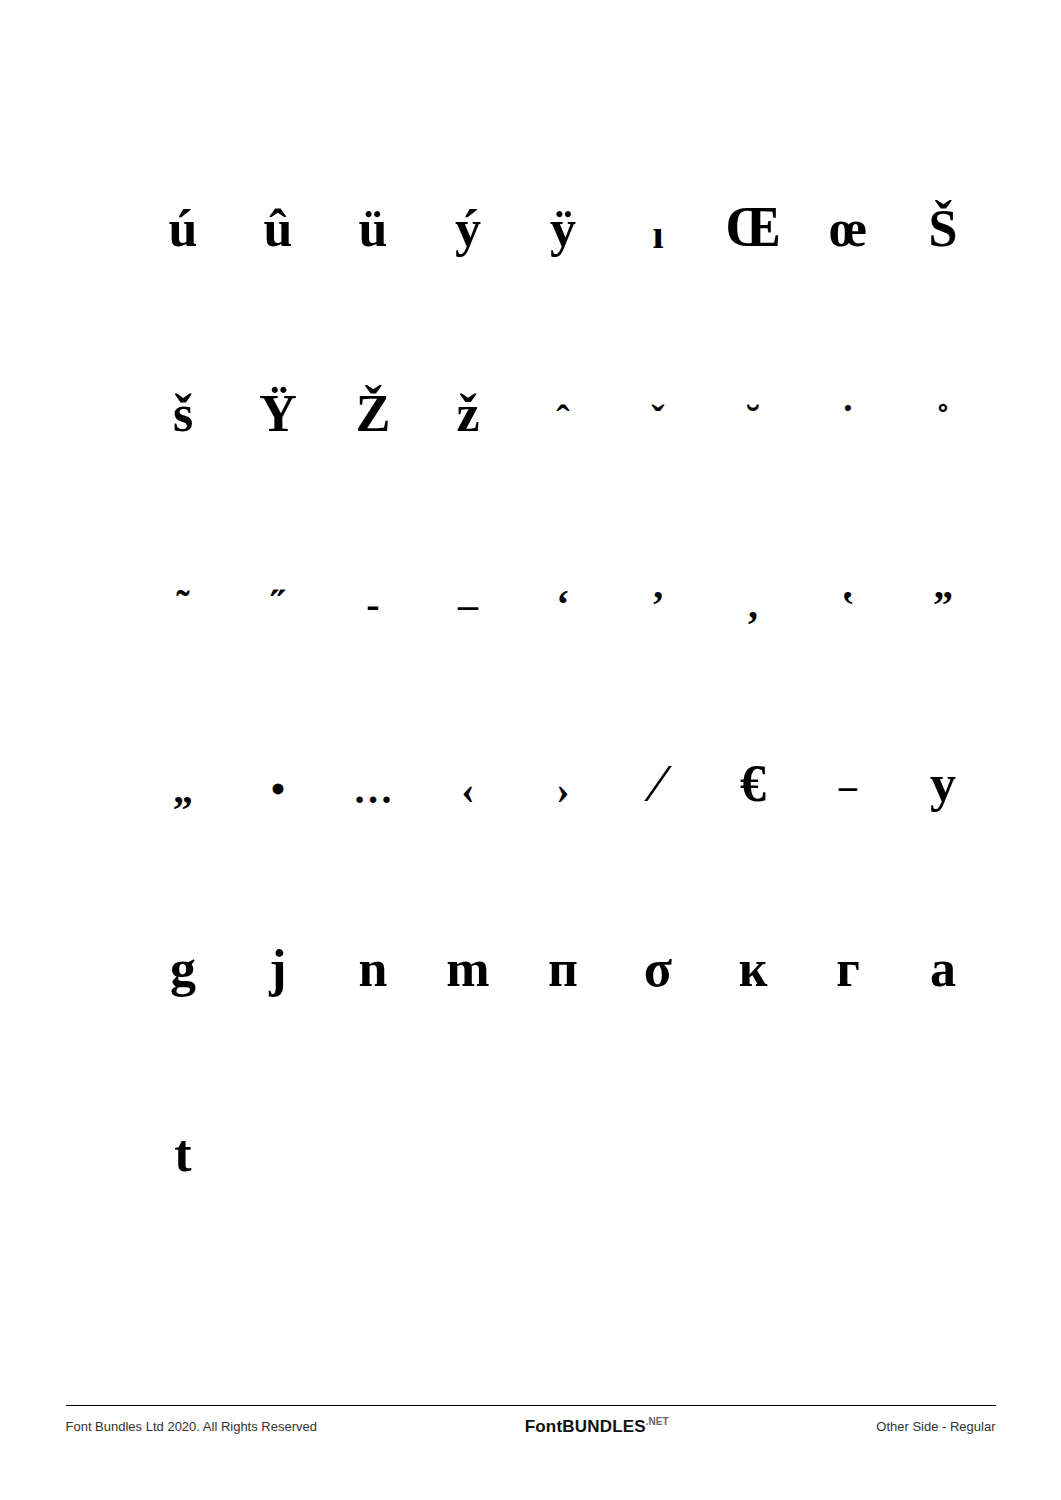ú
û
ü
ý
ÿ
ı
Œ
œ
Š
š
Ÿ
Ž
ž
ˆ
ˇ
˘
˙
˚
˜
˝
‐
–
‘
’
‚
‛
”
„
•
…
‹
›
⁄
€
−
y
g
j
n
m
ᴨ
σ
ĸ
ᴦ
a
t
Font Bundles Ltd 2020. All Rights Reserved
FontBUNDLES.NET
Other Side - Regular